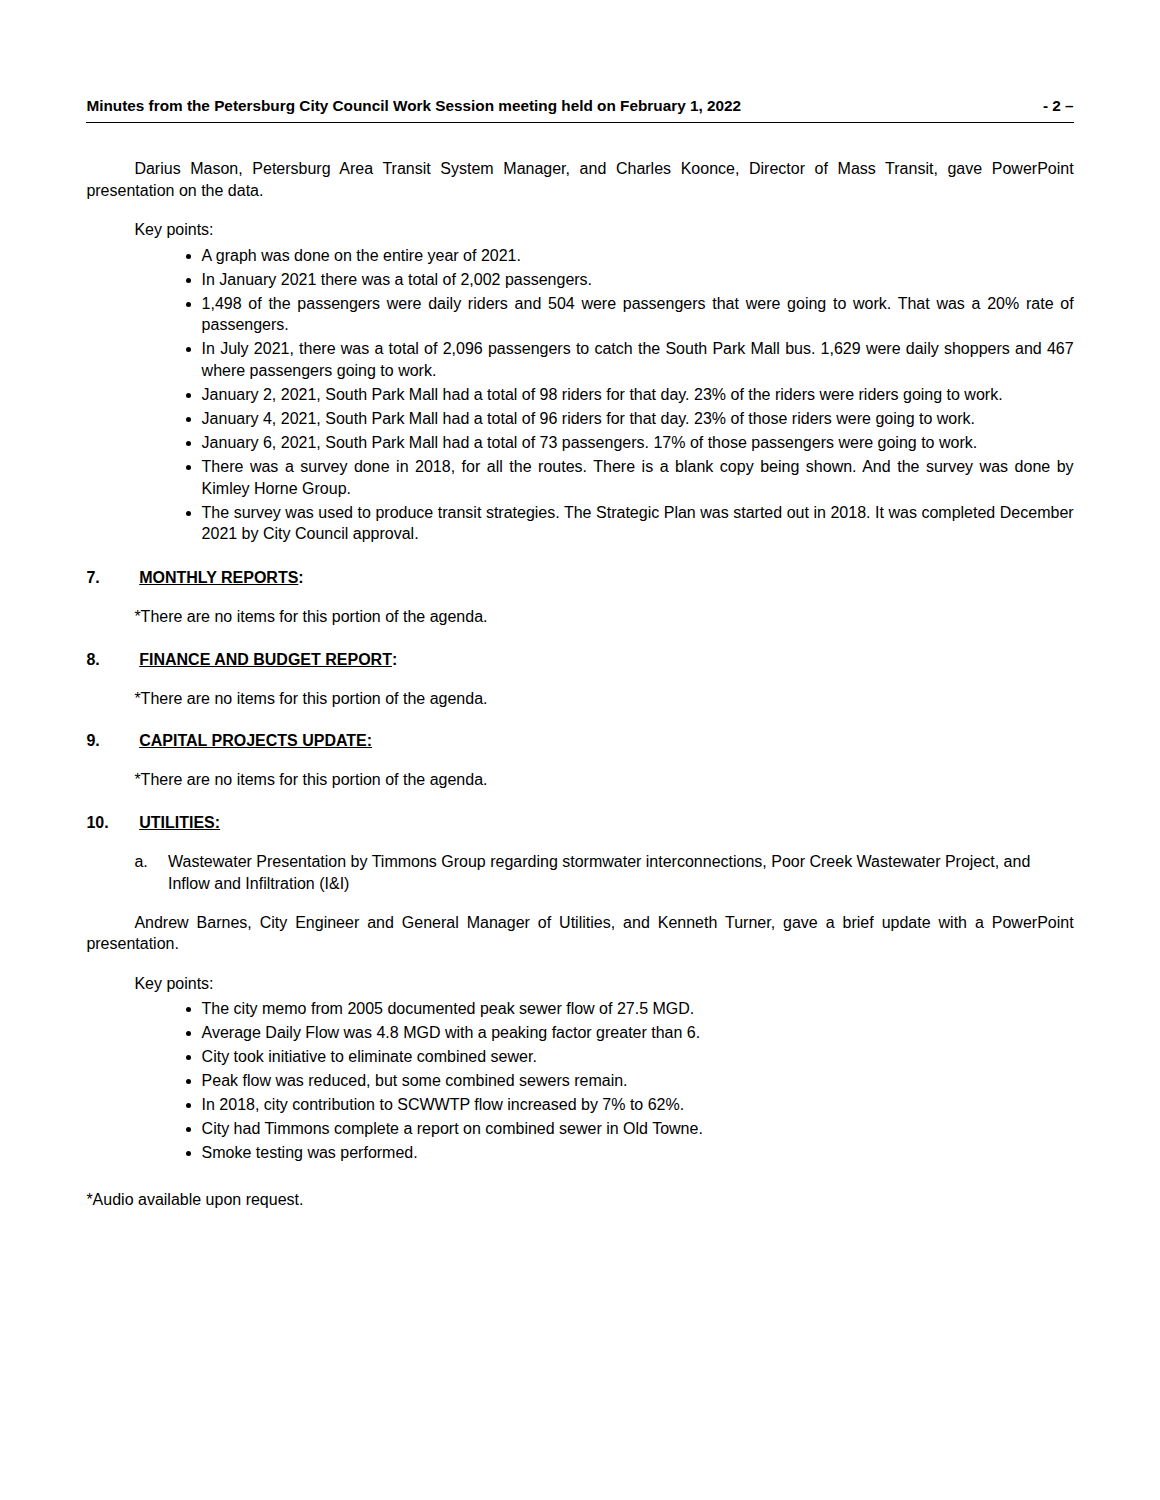Minutes from the Petersburg City Council Work Session meeting held on February 1, 2022
- 2 –
Darius Mason, Petersburg Area Transit System Manager, and Charles Koonce, Director of Mass Transit, gave PowerPoint presentation on the data.
Key points:
A graph was done on the entire year of 2021.
In January 2021 there was a total of 2,002 passengers.
1,498 of the passengers were daily riders and 504 were passengers that were going to work. That was a 20% rate of passengers.
In July 2021, there was a total of 2,096 passengers to catch the South Park Mall bus. 1,629 were daily shoppers and 467 where passengers going to work.
January 2, 2021, South Park Mall had a total of 98 riders for that day. 23% of the riders were riders going to work.
January 4, 2021, South Park Mall had a total of 96 riders for that day. 23% of those riders were going to work.
January 6, 2021, South Park Mall had a total of 73 passengers. 17% of those passengers were going to work.
There was a survey done in 2018, for all the routes. There is a blank copy being shown. And the survey was done by Kimley Horne Group.
The survey was used to produce transit strategies. The Strategic Plan was started out in 2018. It was completed December 2021 by City Council approval.
7. MONTHLY REPORTS:
*There are no items for this portion of the agenda.
8. FINANCE AND BUDGET REPORT:
*There are no items for this portion of the agenda.
9. CAPITAL PROJECTS UPDATE:
*There are no items for this portion of the agenda.
10. UTILITIES:
a.
Wastewater Presentation by Timmons Group regarding stormwater interconnections, Poor Creek Wastewater Project, and Inflow and Infiltration (I&I)
Andrew Barnes, City Engineer and General Manager of Utilities, and Kenneth Turner, gave a brief update with a PowerPoint presentation.
Key points:
The city memo from 2005 documented peak sewer flow of 27.5 MGD.
Average Daily Flow was 4.8 MGD with a peaking factor greater than 6.
City took initiative to eliminate combined sewer.
Peak flow was reduced, but some combined sewers remain.
In 2018, city contribution to SCWWTP flow increased by 7% to 62%.
City had Timmons complete a report on combined sewer in Old Towne.
Smoke testing was performed.
*Audio available upon request.